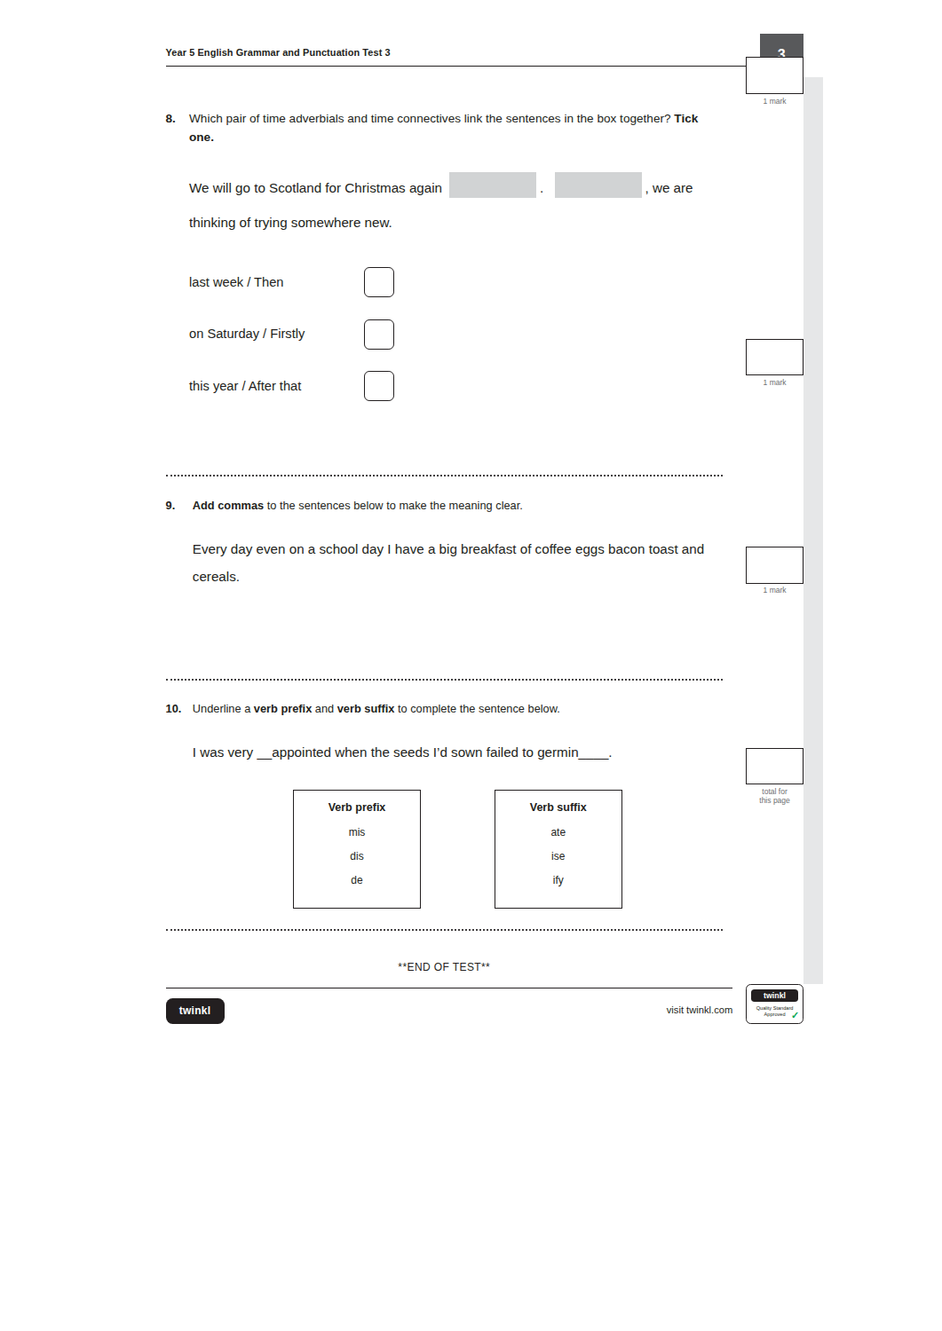Year 5 English Grammar and Punctuation Test 3
3
8. Which pair of time adverbials and time connectives link the sentences in the box together? Tick one.
We will go to Scotland for Christmas again . , we are thinking of trying somewhere new.
last week / Then
on Saturday / Firstly
this year / After that
9. Add commas to the sentences below to make the meaning clear.
Every day even on a school day I have a big breakfast of coffee eggs bacon toast and cereals.
10. Underline a verb prefix and verb suffix to complete the sentence below.
I was very __appointed when the seeds I’d sown failed to germin____.
Verb prefix
mis
dis
de
Verb suffix
ate
ise
ify
**END OF TEST**
1 mark
1 mark
1 mark
total for
this page
twinkl visit twinkl.com
twinkl Quality Standard
Approved ✓